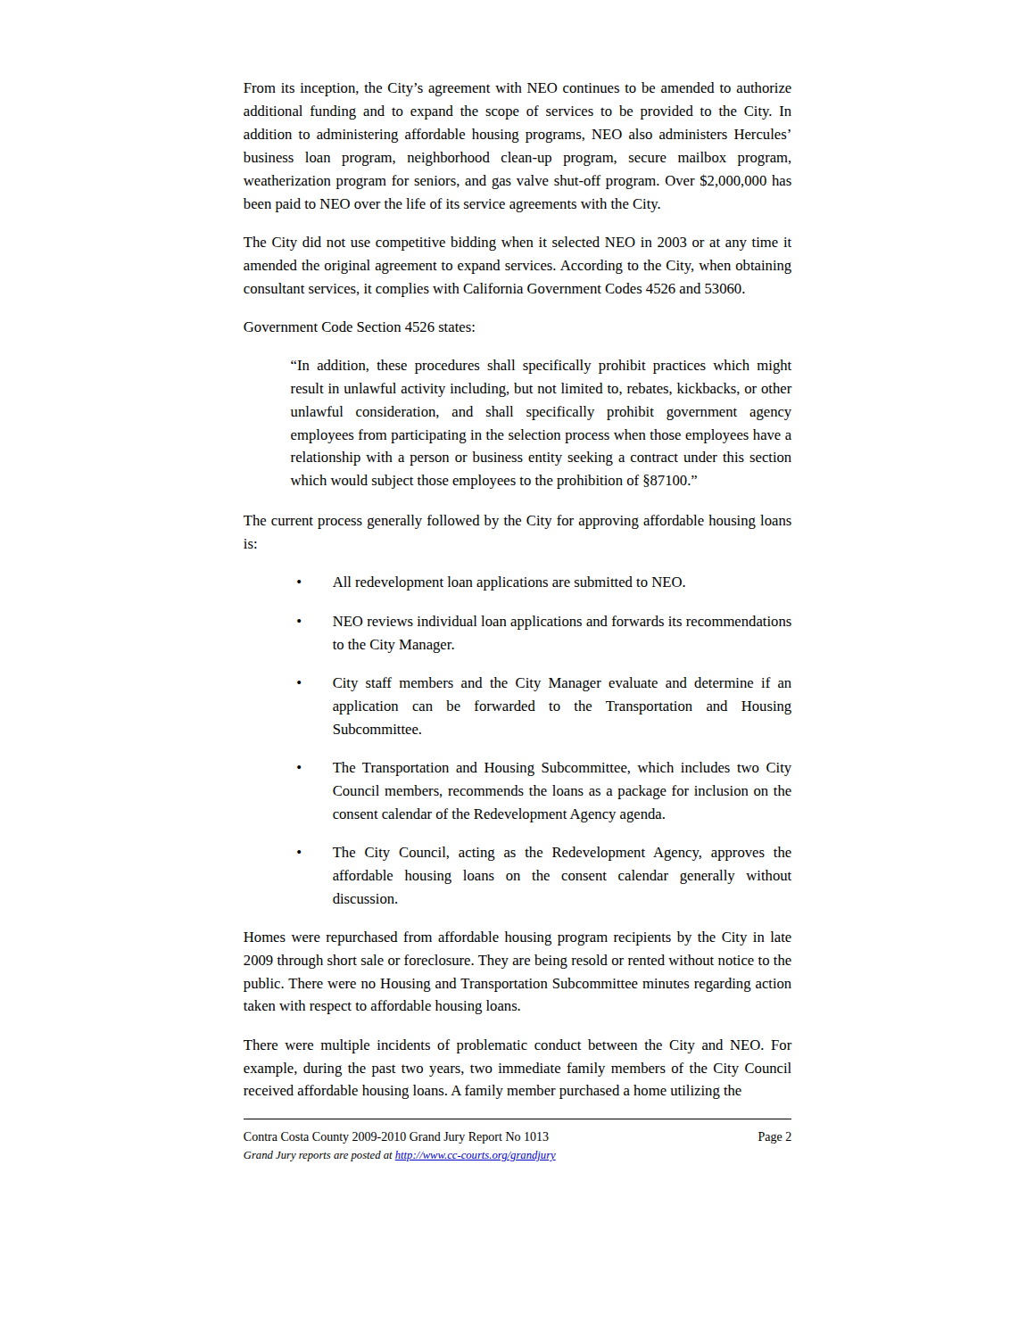From its inception, the City’s agreement with NEO continues to be amended to authorize additional funding and to expand the scope of services to be provided to the City. In addition to administering affordable housing programs, NEO also administers Hercules’ business loan program, neighborhood clean-up program, secure mailbox program, weatherization program for seniors, and gas valve shut-off program. Over $2,000,000 has been paid to NEO over the life of its service agreements with the City.
The City did not use competitive bidding when it selected NEO in 2003 or at any time it amended the original agreement to expand services. According to the City, when obtaining consultant services, it complies with California Government Codes 4526 and 53060.
Government Code Section 4526 states:
“In addition, these procedures shall specifically prohibit practices which might result in unlawful activity including, but not limited to, rebates, kickbacks, or other unlawful consideration, and shall specifically prohibit government agency employees from participating in the selection process when those employees have a relationship with a person or business entity seeking a contract under this section which would subject those employees to the prohibition of §87100.”
The current process generally followed by the City for approving affordable housing loans is:
All redevelopment loan applications are submitted to NEO.
NEO reviews individual loan applications and forwards its recommendations to the City Manager.
City staff members and the City Manager evaluate and determine if an application can be forwarded to the Transportation and Housing Subcommittee.
The Transportation and Housing Subcommittee, which includes two City Council members, recommends the loans as a package for inclusion on the consent calendar of the Redevelopment Agency agenda.
The City Council, acting as the Redevelopment Agency, approves the affordable housing loans on the consent calendar generally without discussion.
Homes were repurchased from affordable housing program recipients by the City in late 2009 through short sale or foreclosure. They are being resold or rented without notice to the public. There were no Housing and Transportation Subcommittee minutes regarding action taken with respect to affordable housing loans.
There were multiple incidents of problematic conduct between the City and NEO. For example, during the past two years, two immediate family members of the City Council received affordable housing loans. A family member purchased a home utilizing the
Contra Costa County 2009-2010 Grand Jury Report No 1013 Page 2
Grand Jury reports are posted at http://www.cc-courts.org/grandjury